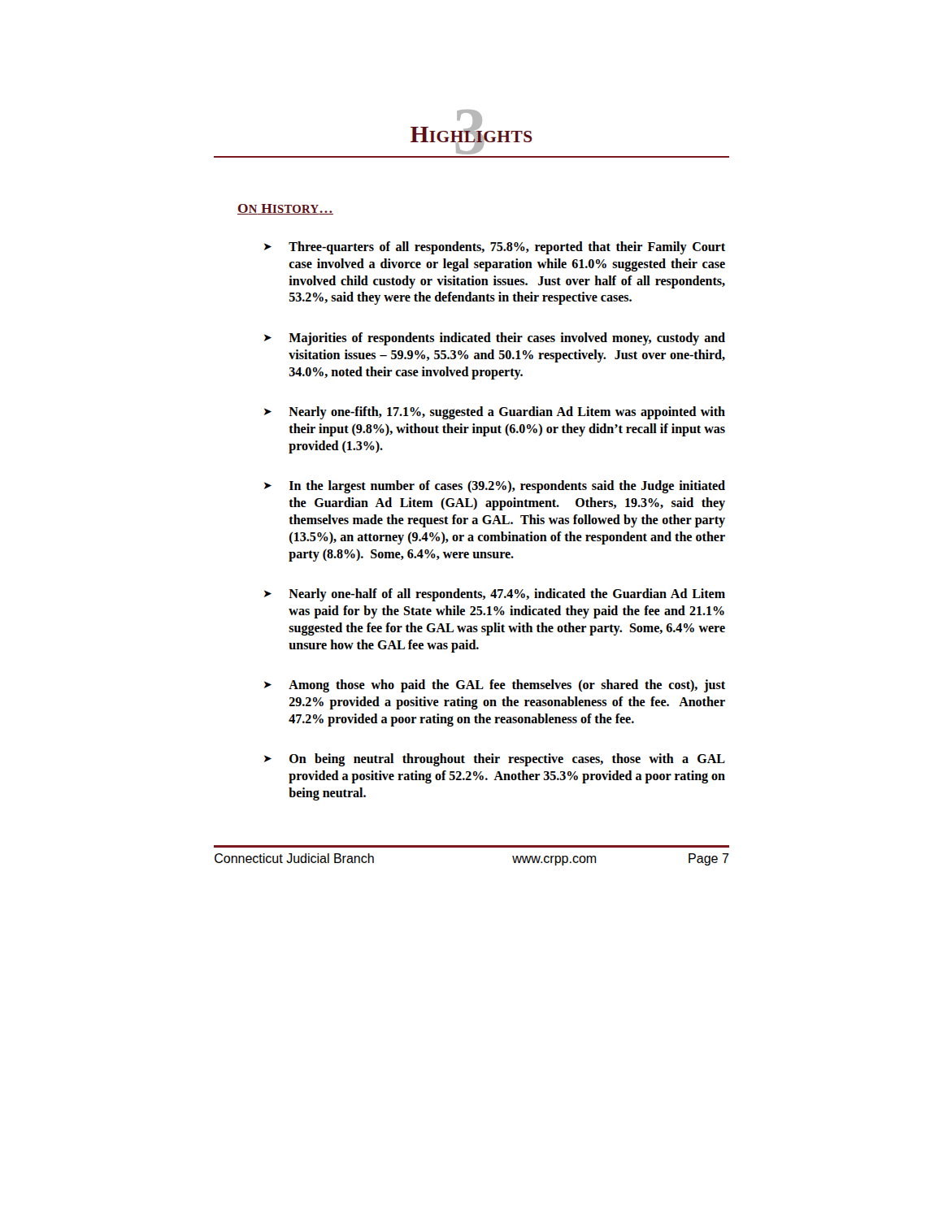3
HIGHLIGHTS
ON HISTORY…
Three-quarters of all respondents, 75.8%, reported that their Family Court case involved a divorce or legal separation while 61.0% suggested their case involved child custody or visitation issues. Just over half of all respondents, 53.2%, said they were the defendants in their respective cases.
Majorities of respondents indicated their cases involved money, custody and visitation issues – 59.9%, 55.3% and 50.1% respectively. Just over one-third, 34.0%, noted their case involved property.
Nearly one-fifth, 17.1%, suggested a Guardian Ad Litem was appointed with their input (9.8%), without their input (6.0%) or they didn’t recall if input was provided (1.3%).
In the largest number of cases (39.2%), respondents said the Judge initiated the Guardian Ad Litem (GAL) appointment. Others, 19.3%, said they themselves made the request for a GAL. This was followed by the other party (13.5%), an attorney (9.4%), or a combination of the respondent and the other party (8.8%). Some, 6.4%, were unsure.
Nearly one-half of all respondents, 47.4%, indicated the Guardian Ad Litem was paid for by the State while 25.1% indicated they paid the fee and 21.1% suggested the fee for the GAL was split with the other party. Some, 6.4% were unsure how the GAL fee was paid.
Among those who paid the GAL fee themselves (or shared the cost), just 29.2% provided a positive rating on the reasonableness of the fee. Another 47.2% provided a poor rating on the reasonableness of the fee.
On being neutral throughout their respective cases, those with a GAL provided a positive rating of 52.2%. Another 35.3% provided a poor rating on being neutral.
Connecticut Judicial Branch
www.crpp.com
Page 7